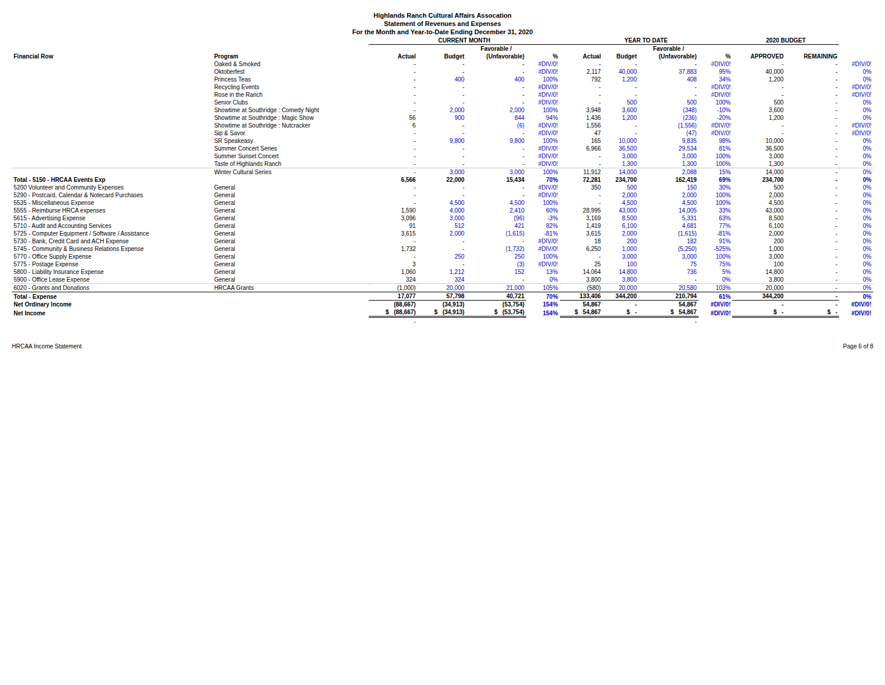Highlands Ranch Cultural Affairs Assocation
Statement of Revenues and Expenses
For the Month and Year-to-Date Ending December 31, 2020
| | | CURRENT MONTH | YEAR TO DATE | 2020 BUDGET |
| --- | --- | --- | --- | --- |
| | | | | Favorable / | | | | Favorable / | | | |
| Financial Row | Program | Actual | Budget | (Unfavorable) | % | Actual | Budget | (Unfavorable) | % | APPROVED | REMAINING |
| | Oaked & Smoked | - | - | - | #DIV/0! | - | - | - | #DIV/0! | - | - | #DIV/0! |
| | Oktoberfest | - | - | - | #DIV/0! | 2,117 | 40,000 | 37,883 | 95% | 40,000 | - | 0% |
| | Princess Teas | - | 400 | 400 | 100% | 792 | 1,200 | 408 | 34% | 1,200 | - | 0% |
| | Recycling Events | - | - | - | #DIV/0! | - | - | - | #DIV/0! | - | - | #DIV/0! |
| | Rose in the Ranch | - | - | - | #DIV/0! | - | - | - | #DIV/0! | - | - | #DIV/0! |
| | Senior Clubs | - | - | - | #DIV/0! | - | 500 | 500 | 100% | 500 | - | 0% |
| | Showtime at Southridge : Comedy Night | - | 2,000 | 2,000 | 100% | 3,948 | 3,600 | (348) | -10% | 3,600 | - | 0% |
| | Showtime at Southridge : Magic Show | 56 | 900 | 844 | 94% | 1,436 | 1,200 | (236) | -20% | 1,200 | - | 0% |
| | Showtime at Southridge : Nutcracker | 6 | - | (6) | #DIV/0! | 1,556 | - | (1,556) | #DIV/0! | - | - | #DIV/0! |
| | Sip & Savor | - | - | - | #DIV/0! | 47 | - | (47) | #DIV/0! | - | - | #DIV/0! |
| | SR Speakeasy | - | 9,800 | 9,800 | 100% | 165 | 10,000 | 9,835 | 98% | 10,000 | - | 0% |
| | Summer Concert Series | - | - | - | #DIV/0! | 6,966 | 36,500 | 29,534 | 81% | 36,500 | - | 0% |
| | Summer Sunset Concert | - | - | - | #DIV/0! | - | 3,000 | 3,000 | 100% | 3,000 | - | 0% |
| | Taste of Highlands Ranch | - | - | - | #DIV/0! | - | 1,300 | 1,300 | 100% | 1,300 | - | 0% |
| | Winter Cultural Series | - | 3,000 | 3,000 | 100% | 11,912 | 14,000 | 2,088 | 15% | 14,000 | - | 0% |
| Total - 5150 - HRCAA Events Exp | | 6,566 | 22,000 | 15,434 | 70% | 72,281 | 234,700 | 162,419 | 69% | 234,700 | - | 0% |
| 5200 Volunteer and Community Expenses | General | - | - | - | #DIV/0! | 350 | 500 | 150 | 30% | 500 | - | 0% |
| 5290 - Postcard, Calendar & Notecard Purchases | General | - | - | - | #DIV/0! | - | 2,000 | 2,000 | 100% | 2,000 | - | 0% |
| 5535 - Miscellaneous Expense | General | - | 4,500 | 4,500 | 100% | - | 4,500 | 4,500 | 100% | 4,500 | - | 0% |
| 5555 - Reimburse HRCA expenses | General | 1,590 | 4,000 | 2,410 | 60% | 28,995 | 43,000 | 14,005 | 33% | 43,000 | - | 0% |
| 5615 - Advertising Expense | General | 3,096 | 3,000 | (96) | -3% | 3,169 | 8,500 | 5,331 | 63% | 8,500 | - | 0% |
| 5710 - Audit and Accounting Services | General | 91 | 512 | 421 | 82% | 1,419 | 6,100 | 4,681 | 77% | 6,100 | - | 0% |
| 5725 - Computer Equipment / Software / Assistance | General | 3,615 | 2,000 | (1,615) | -81% | 3,615 | 2,000 | (1,615) | -81% | 2,000 | - | 0% |
| 5730 - Bank, Credit Card and ACH Expense | General | - | - | - | #DIV/0! | 18 | 200 | 182 | 91% | 200 | - | 0% |
| 5745 - Community & Business Relations Expense | General | 1,732 | - | (1,732) | #DIV/0! | 6,250 | 1,000 | (5,250) | -525% | 1,000 | - | 0% |
| 5770 - Office Supply Expense | General | - | 250 | 250 | 100% | - | 3,000 | 3,000 | 100% | 3,000 | - | 0% |
| 5775 - Postage Expense | General | 3 | - | (3) | #DIV/0! | 25 | 100 | 75 | 75% | 100 | - | 0% |
| 5800 - Liability Insurance Expense | General | 1,060 | 1,212 | 152 | 13% | 14,064 | 14,800 | 736 | 5% | 14,800 | - | 0% |
| 5900 - Office Lease Expense | General | 324 | 324 | - | 0% | 3,800 | 3,800 | - | 0% | 3,800 | - | 0% |
| 6020 - Grants and Donations | HRCAA Grants | (1,000) | 20,000 | 21,000 | 105% | (580) | 20,000 | 20,580 | 103% | 20,000 | - | 0% |
| Total - Expense | | 17,077 | 57,798 | 40,721 | 70% | 133,406 | 344,200 | 210,794 | 61% | 344,200 | - | 0% |
| Net Ordinary Income | | (88,667) | (34,913) | (53,754) | 154% | 54,867 | - | 54,867 | #DIV/0! | - | - | #DIV/0! |
| Net Income | | $ (88,667) | $ (34,913) | $ (53,754) | 154% | $ 54,867 | $ - | $ 54,867 | #DIV/0! | $ - | $ - | #DIV/0! |
| | | - | | | | | | - | | | |
HRCAA Income Statement Page 6 of 8